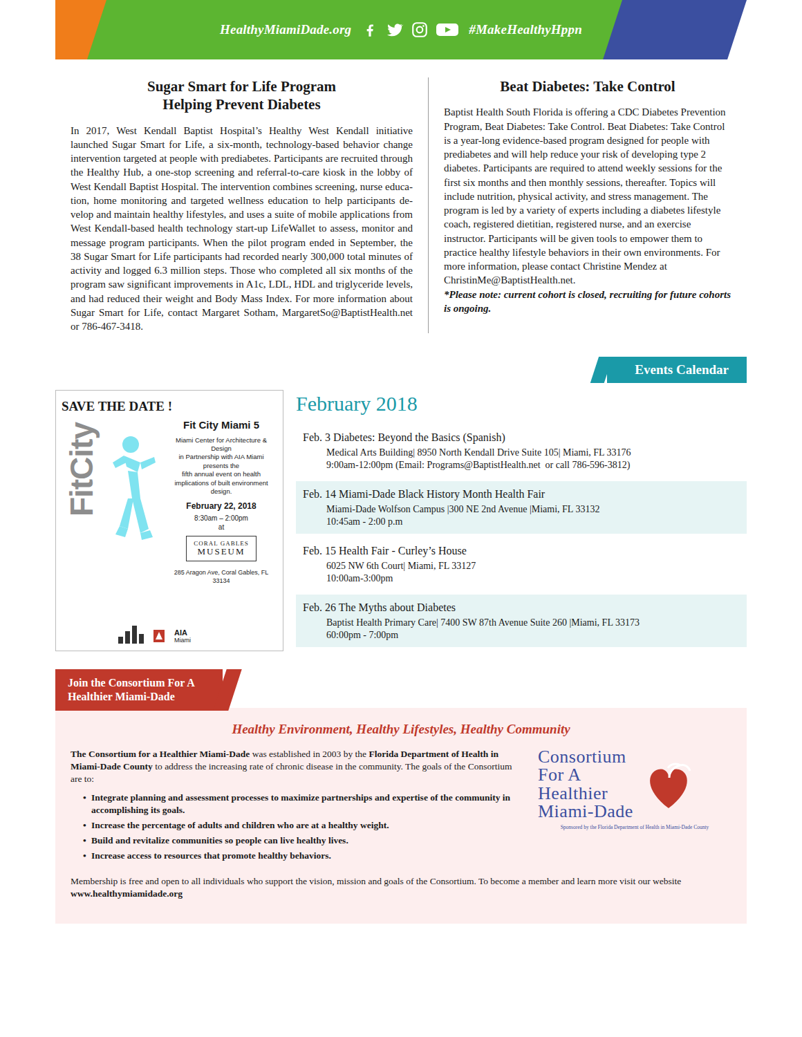HealthyMiamiDade.org
#MakeHealthyHppn
Sugar Smart for Life Program
Helping Prevent Diabetes
In 2017, West Kendall Baptist Hospital’s Healthy West Kendall initiative launched Sugar Smart for Life, a six-month, technology-based behavior change intervention targeted at people with prediabetes. Participants are recruited through the Healthy Hub, a one-stop screening and referral-to-care kiosk in the lobby of West Kendall Baptist Hospital. The intervention combines screening, nurse education, home monitoring and targeted wellness education to help participants develop and maintain healthy lifestyles, and uses a suite of mobile applications from West Kendall-based health technology start-up LifeWallet to assess, monitor and message program participants. When the pilot program ended in September, the 38 Sugar Smart for Life participants had recorded nearly 300,000 total minutes of activity and logged 6.3 million steps. Those who completed all six months of the program saw significant improvements in A1c, LDL, HDL and triglyceride levels, and had reduced their weight and Body Mass Index. For more information about Sugar Smart for Life, contact Margaret Sotham, MargaretSo@BaptistHealth.net or 786-467-3418.
Beat Diabetes: Take Control
Baptist Health South Florida is offering a CDC Diabetes Prevention Program, Beat Diabetes: Take Control. Beat Diabetes: Take Control is a year-long evidence-based program designed for people with prediabetes and will help reduce your risk of developing type 2 diabetes. Participants are required to attend weekly sessions for the first six months and then monthly sessions, thereafter. Topics will include nutrition, physical activity, and stress management. The program is led by a variety of experts including a diabetes lifestyle coach, registered dietitian, registered nurse, and an exercise instructor. Participants will be given tools to empower them to practice healthy lifestyle behaviors in their own environments. For more information, please contact Christine Mendez at ChristinMe@BaptistHealth.net.
*Please note: current cohort is closed, recruiting for future cohorts is ongoing.
Events Calendar
SAVE THE DATE !
FitCity
Fit City Miami 5
Miami Center for Architecture & Design
in Partnership with AIA Miami presents the
fifth annual event on health
implications of built environment
design.
February 22, 2018
8:30am – 2:00pm
at
CORAL GABLES
MUSEUM
285 Aragon Ave, Coral Gables, FL 33134
AIAMiami
February 2018
Feb. 3 Diabetes: Beyond the Basics (Spanish)
Medical Arts Building| 8950 North Kendall Drive Suite 105| Miami, FL 33176
9:00am-12:00pm (Email: Programs@BaptistHealth.net or call 786-596-3812)
Feb. 14 Miami-Dade Black History Month Health Fair
Miami-Dade Wolfson Campus |300 NE 2nd Avenue |Miami, FL 33132
10:45am - 2:00 p.m
Feb. 15 Health Fair - Curley’s House
6025 NW 6th Court| Miami, FL 33127
10:00am-3:00pm
Feb. 26 The Myths about Diabetes
Baptist Health Primary Care| 7400 SW 87th Avenue Suite 260 |Miami, FL 33173
60:00pm - 7:00pm
Join the Consortium For A
Healthier Miami-Dade
Healthy Environment, Healthy Lifestyles, Healthy Community
The Consortium for a Healthier Miami-Dade was established in 2003 by the Florida Department of Health in Miami-Dade County to address the increasing rate of chronic disease in the community. The goals of the Consortium are to:
Integrate planning and assessment processes to maximize partnerships and expertise of the community in accomplishing its goals.
Increase the percentage of adults and children who are at a healthy weight.
Build and revitalize communities so people can live healthy lives.
Increase access to resources that promote healthy behaviors.
Consortium For A Healthier Miami-Dade
Sponsored by the Florida Department of Health in Miami-Dade County
Membership is free and open to all individuals who support the vision, mission and goals of the Consortium. To become a member and learn more visit our website www.healthymiamidade.org